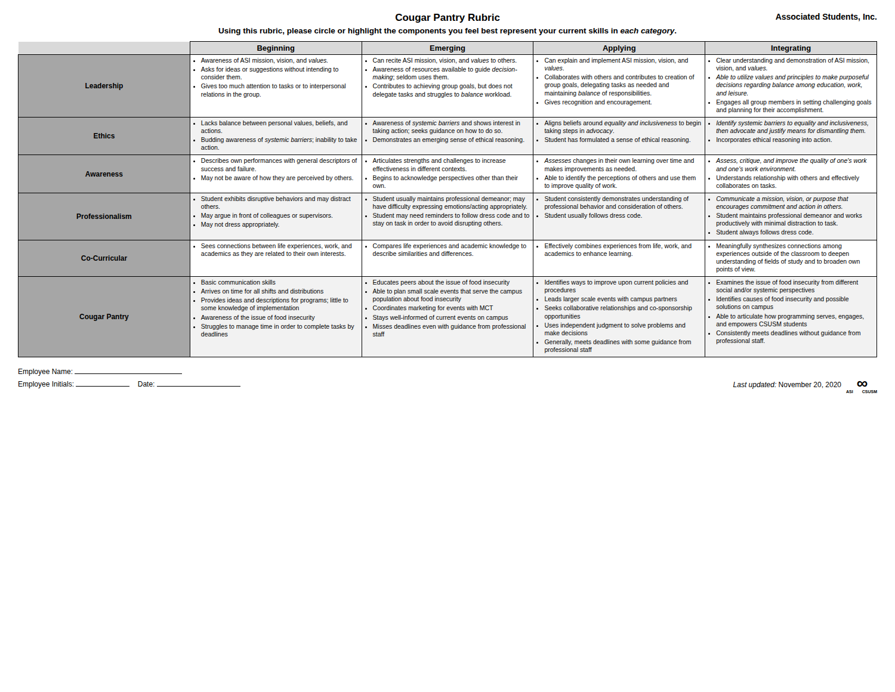Associated Students, Inc.
Cougar Pantry Rubric
Using this rubric, please circle or highlight the components you feel best represent your current skills in each category.
| | Beginning | Emerging | Applying | Integrating |
| --- | --- | --- | --- | --- |
| Leadership | Awareness of ASI mission, vision, and values. Asks for ideas or suggestions without intending to consider them. Gives too much attention to tasks or to interpersonal relations in the group. | Can recite ASI mission, vision, and values to others. Awareness of resources available to guide decision-making ; seldom uses them. Contributes to achieving group goals, but does not delegate tasks and struggles to balance workload. | Can explain and implement ASI mission, vision, and values . Collaborates with others and contributes to creation of group goals, delegating tasks as needed and maintaining balance of responsibilities. Gives recognition and encouragement. | Clear understanding and demonstration of ASI mission, vision, and values. Able to utilize values and principles to make purposeful decisions regarding balance among education, work, and leisure. Engages all group members in setting challenging goals and planning for their accomplishment. |
| Ethics | Lacks balance between personal values, beliefs, and actions. Budding awareness of systemic barriers ; inability to take action. | Awareness of systemic barriers and shows interest in taking action; seeks guidance on how to do so. Demonstrates an emerging sense of ethical reasoning. | Aligns beliefs around equality and inclusiveness to begin taking steps in advocacy . Student has formulated a sense of ethical reasoning. | Identify systemic barriers to equality and inclusiveness, then advocate and justify means for dismantling them. Incorporates ethical reasoning into action. |
| Awareness | Describes own performances with general descriptors of success and failure. May not be aware of how they are perceived by others. | Articulates strengths and challenges to increase effectiveness in different contexts. Begins to acknowledge perspectives other than their own. | Assesses changes in their own learning over time and makes improvements as needed. Able to identify the perceptions of others and use them to improve quality of work. | Assess, critique, and improve the quality of one's work and one's work environment. Understands relationship with others and effectively collaborates on tasks. |
| Professionalism | Student exhibits disruptive behaviors and may distract others. May argue in front of colleagues or supervisors. May not dress appropriately. | Student usually maintains professional demeanor; may have difficulty expressing emotions/acting appropriately. Student may need reminders to follow dress code and to stay on task in order to avoid disrupting others. | Student consistently demonstrates understanding of professional behavior and consideration of others. Student usually follows dress code. | Communicate a mission, vision, or purpose that encourages commitment and action in others. Student maintains professional demeanor and works productively with minimal distraction to task. Student always follows dress code. |
| Co-Curricular | Sees connections between life experiences, work, and academics as they are related to their own interests. | Compares life experiences and academic knowledge to describe similarities and differences. | Effectively combines experiences from life, work, and academics to enhance learning. | Meaningfully synthesizes connections among experiences outside of the classroom to deepen understanding of fields of study and to broaden own points of view. |
| Cougar Pantry | Basic communication skills Arrives on time for all shifts and distributions Provides ideas and descriptions for programs; little to some knowledge of implementation Awareness of the issue of food insecurity Struggles to manage time in order to complete tasks by deadlines | Educates peers about the issue of food insecurity Able to plan small scale events that serve the campus population about food insecurity Coordinates marketing for events with MCT Stays well-informed of current events on campus Misses deadlines even with guidance from professional staff | Identifies ways to improve upon current policies and procedures Leads larger scale events with campus partners Seeks collaborative relationships and co-sponsorship opportunities Uses independent judgment to solve problems and make decisions Generally, meets deadlines with some guidance from professional staff | Examines the issue of food insecurity from different social and/or systemic perspectives Identifies causes of food insecurity and possible solutions on campus Able to articulate how programming serves, engages, and empowers CSUSM students Consistently meets deadlines without guidance from professional staff. |
Employee Name:
Employee Initials: Date:
Last updated: November 20, 2020
∞
ASI CSUSM